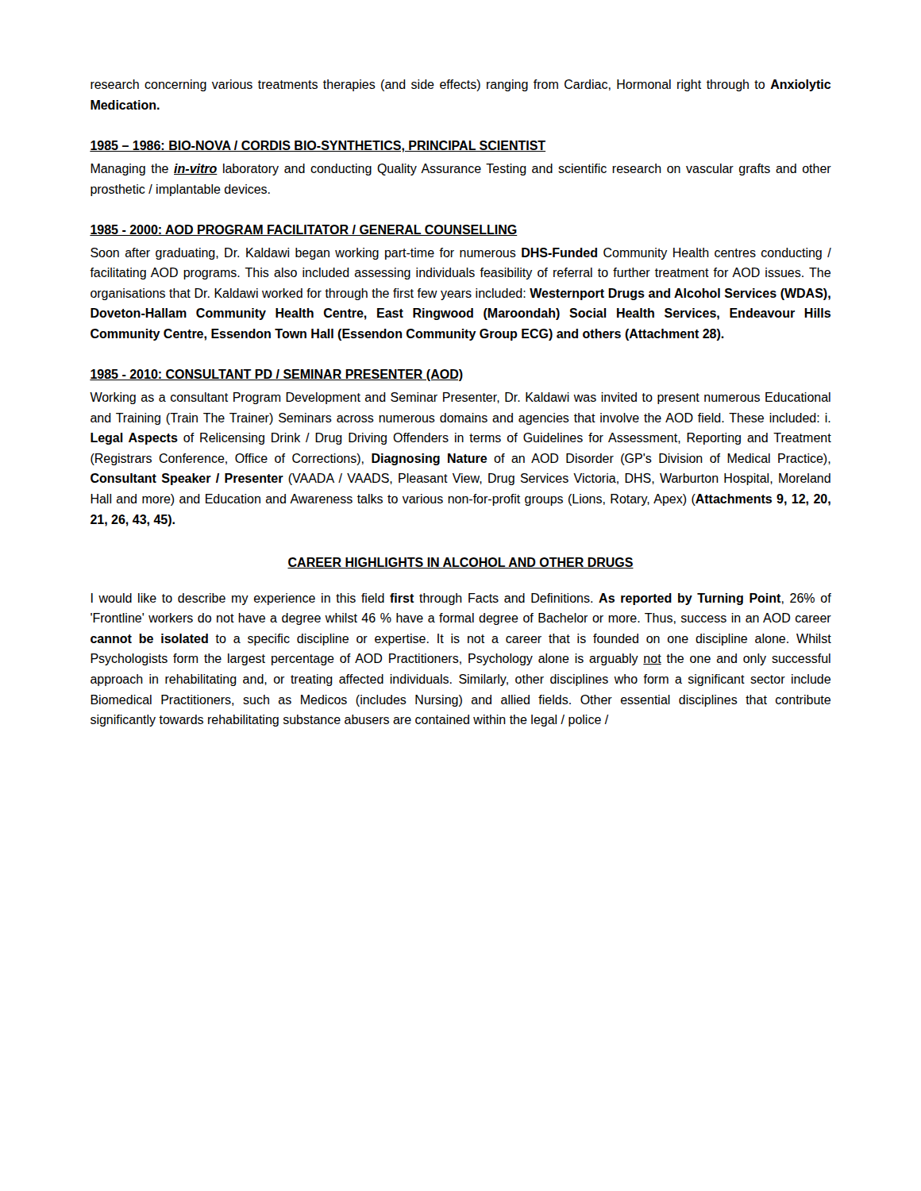research concerning various treatments therapies (and side effects) ranging from Cardiac, Hormonal right through to Anxiolytic Medication.
1985 – 1986: BIO-NOVA / CORDIS BIO-SYNTHETICS, PRINCIPAL SCIENTIST
Managing the in-vitro laboratory and conducting Quality Assurance Testing and scientific research on vascular grafts and other prosthetic / implantable devices.
1985 - 2000: AOD PROGRAM FACILITATOR / GENERAL COUNSELLING
Soon after graduating, Dr. Kaldawi began working part-time for numerous DHS-Funded Community Health centres conducting / facilitating AOD programs. This also included assessing individuals feasibility of referral to further treatment for AOD issues. The organisations that Dr. Kaldawi worked for through the first few years included: Westernport Drugs and Alcohol Services (WDAS), Doveton-Hallam Community Health Centre, East Ringwood (Maroondah) Social Health Services, Endeavour Hills Community Centre, Essendon Town Hall (Essendon Community Group ECG) and others (Attachment 28).
1985 - 2010: CONSULTANT PD / SEMINAR PRESENTER (AOD)
Working as a consultant Program Development and Seminar Presenter, Dr. Kaldawi was invited to present numerous Educational and Training (Train The Trainer) Seminars across numerous domains and agencies that involve the AOD field. These included: i. Legal Aspects of Relicensing Drink / Drug Driving Offenders in terms of Guidelines for Assessment, Reporting and Treatment (Registrars Conference, Office of Corrections), Diagnosing Nature of an AOD Disorder (GP's Division of Medical Practice), Consultant Speaker / Presenter (VAADA / VAADS, Pleasant View, Drug Services Victoria, DHS, Warburton Hospital, Moreland Hall and more) and Education and Awareness talks to various non-for-profit groups (Lions, Rotary, Apex) (Attachments 9, 12, 20, 21, 26, 43, 45).
CAREER HIGHLIGHTS IN ALCOHOL AND OTHER DRUGS
I would like to describe my experience in this field first through Facts and Definitions. As reported by Turning Point, 26% of 'Frontline' workers do not have a degree whilst 46 % have a formal degree of Bachelor or more. Thus, success in an AOD career cannot be isolated to a specific discipline or expertise. It is not a career that is founded on one discipline alone. Whilst Psychologists form the largest percentage of AOD Practitioners, Psychology alone is arguably not the one and only successful approach in rehabilitating and, or treating affected individuals. Similarly, other disciplines who form a significant sector include Biomedical Practitioners, such as Medicos (includes Nursing) and allied fields. Other essential disciplines that contribute significantly towards rehabilitating substance abusers are contained within the legal / police /